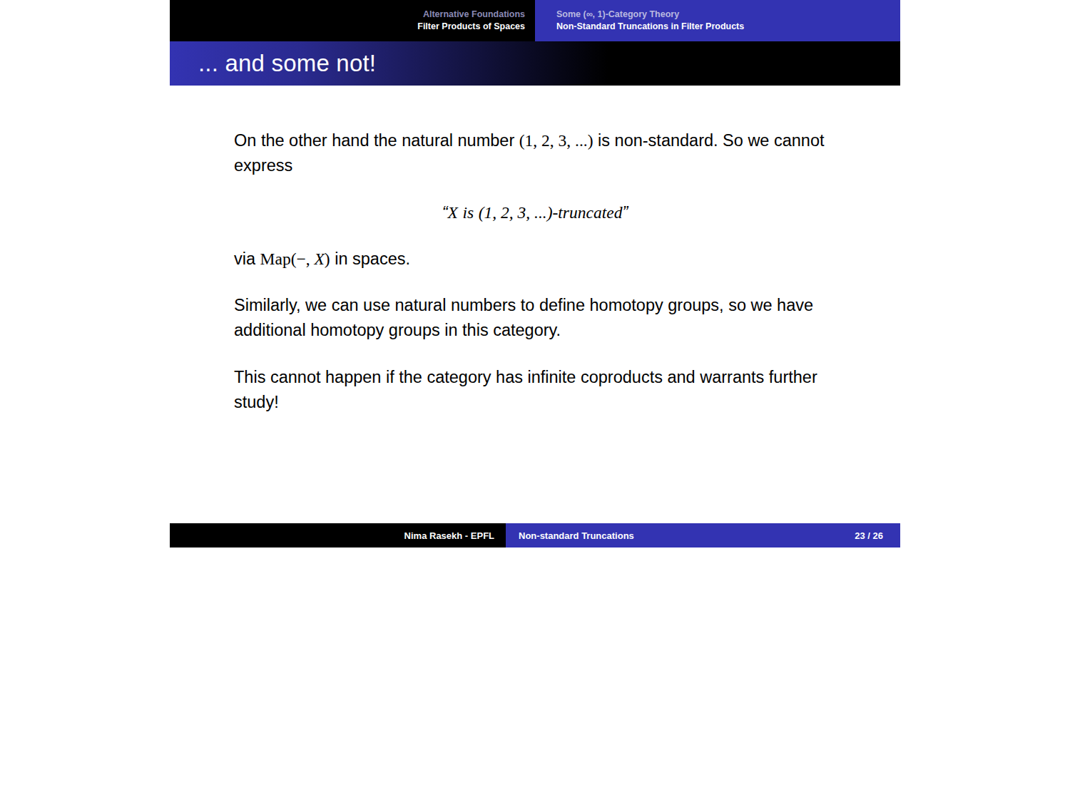Alternative Foundations Filter Products of Spaces
Some (∞, 1)-Category Theory Non-Standard Truncations in Filter Products
... and some not!
On the other hand the natural number (1, 2, 3, ...) is non-standard. So we cannot express
“X is (1, 2, 3, ...)-truncated”
via Map(−, X) in spaces.
Similarly, we can use natural numbers to define homotopy groups, so we have additional homotopy groups in this category.
This cannot happen if the category has infinite coproducts and warrants further study!
Nima Rasekh - EPFL
Non-standard Truncations 23 / 26